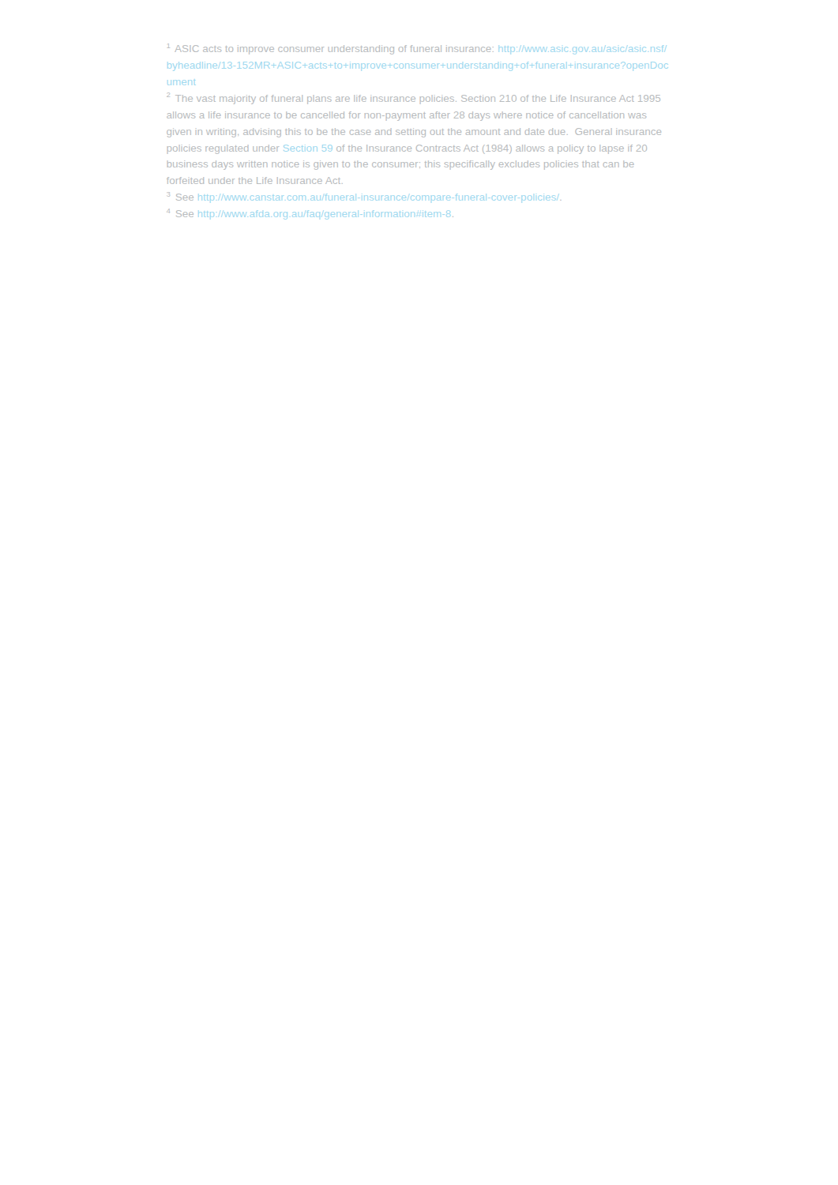1 ASIC acts to improve consumer understanding of funeral insurance: http://www.asic.gov.au/asic/asic.nsf/byheadline/13-152MR+ASIC+acts+to+improve+consumer+understanding+of+funeral+insurance?openDocument
2 The vast majority of funeral plans are life insurance policies. Section 210 of the Life Insurance Act 1995 allows a life insurance to be cancelled for non-payment after 28 days where notice of cancellation was given in writing, advising this to be the case and setting out the amount and date due. General insurance policies regulated under Section 59 of the Insurance Contracts Act (1984) allows a policy to lapse if 20 business days written notice is given to the consumer; this specifically excludes policies that can be forfeited under the Life Insurance Act.
3 See http://www.canstar.com.au/funeral-insurance/compare-funeral-cover-policies/.
4 See http://www.afda.org.au/faq/general-information#item-8.